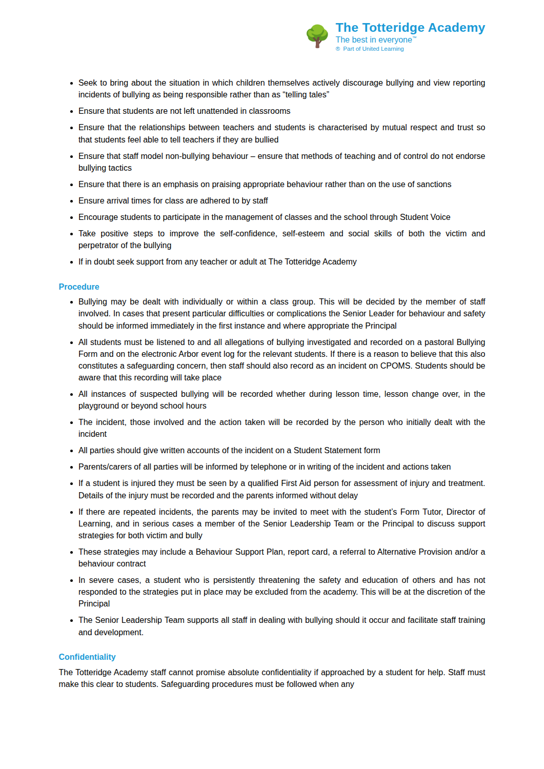🌳
The Totteridge Academy
The best in everyone™
® Part of United Learning
Seek to bring about the situation in which children themselves actively discourage bullying and view reporting incidents of bullying as being responsible rather than as “telling tales”
Ensure that students are not left unattended in classrooms
Ensure that the relationships between teachers and students is characterised by mutual respect and trust so that students feel able to tell teachers if they are bullied
Ensure that staff model non-bullying behaviour – ensure that methods of teaching and of control do not endorse bullying tactics
Ensure that there is an emphasis on praising appropriate behaviour rather than on the use of sanctions
Ensure arrival times for class are adhered to by staff
Encourage students to participate in the management of classes and the school through Student Voice
Take positive steps to improve the self-confidence, self-esteem and social skills of both the victim and perpetrator of the bullying
If in doubt seek support from any teacher or adult at The Totteridge Academy
Procedure
Bullying may be dealt with individually or within a class group. This will be decided by the member of staff involved. In cases that present particular difficulties or complications the Senior Leader for behaviour and safety should be informed immediately in the first instance and where appropriate the Principal
All students must be listened to and all allegations of bullying investigated and recorded on a pastoral Bullying Form and on the electronic Arbor event log for the relevant students. If there is a reason to believe that this also constitutes a safeguarding concern, then staff should also record as an incident on CPOMS. Students should be aware that this recording will take place
All instances of suspected bullying will be recorded whether during lesson time, lesson change over, in the playground or beyond school hours
The incident, those involved and the action taken will be recorded by the person who initially dealt with the incident
All parties should give written accounts of the incident on a Student Statement form
Parents/carers of all parties will be informed by telephone or in writing of the incident and actions taken
If a student is injured they must be seen by a qualified First Aid person for assessment of injury and treatment. Details of the injury must be recorded and the parents informed without delay
If there are repeated incidents, the parents may be invited to meet with the student’s Form Tutor, Director of Learning, and in serious cases a member of the Senior Leadership Team or the Principal to discuss support strategies for both victim and bully
These strategies may include a Behaviour Support Plan, report card, a referral to Alternative Provision and/or a behaviour contract
In severe cases, a student who is persistently threatening the safety and education of others and has not responded to the strategies put in place may be excluded from the academy. This will be at the discretion of the Principal
The Senior Leadership Team supports all staff in dealing with bullying should it occur and facilitate staff training and development.
Confidentiality
The Totteridge Academy staff cannot promise absolute confidentiality if approached by a student for help. Staff must make this clear to students. Safeguarding procedures must be followed when any